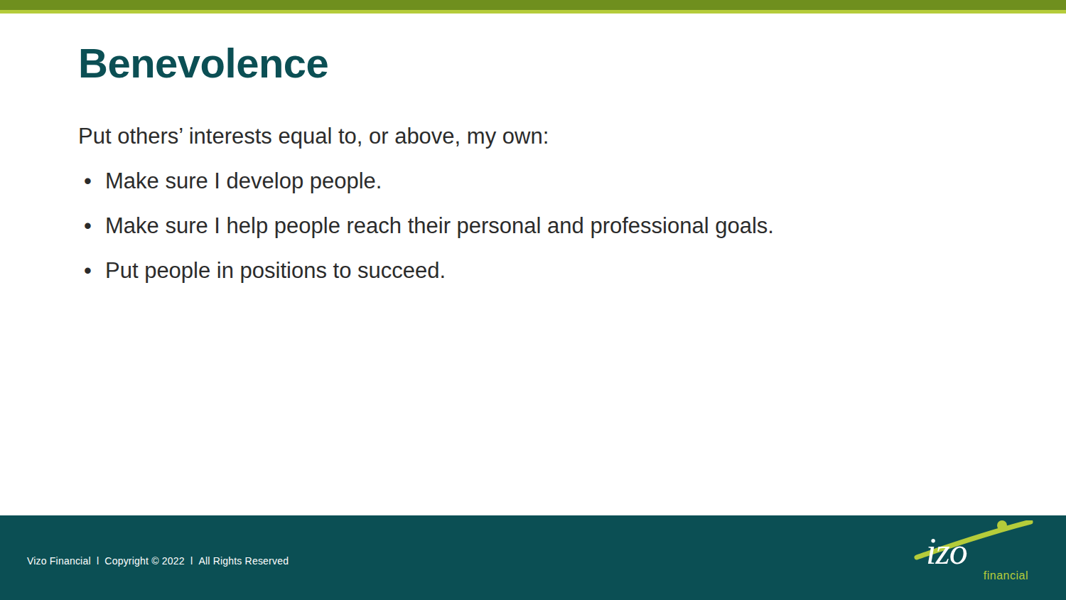Benevolence
Put others’ interests equal to, or above, my own:
Make sure I develop people.
Make sure I help people reach their personal and professional goals.
Put people in positions to succeed.
Vizo Financial l Copyright © 2022 l All Rights Reserved
izo
financial